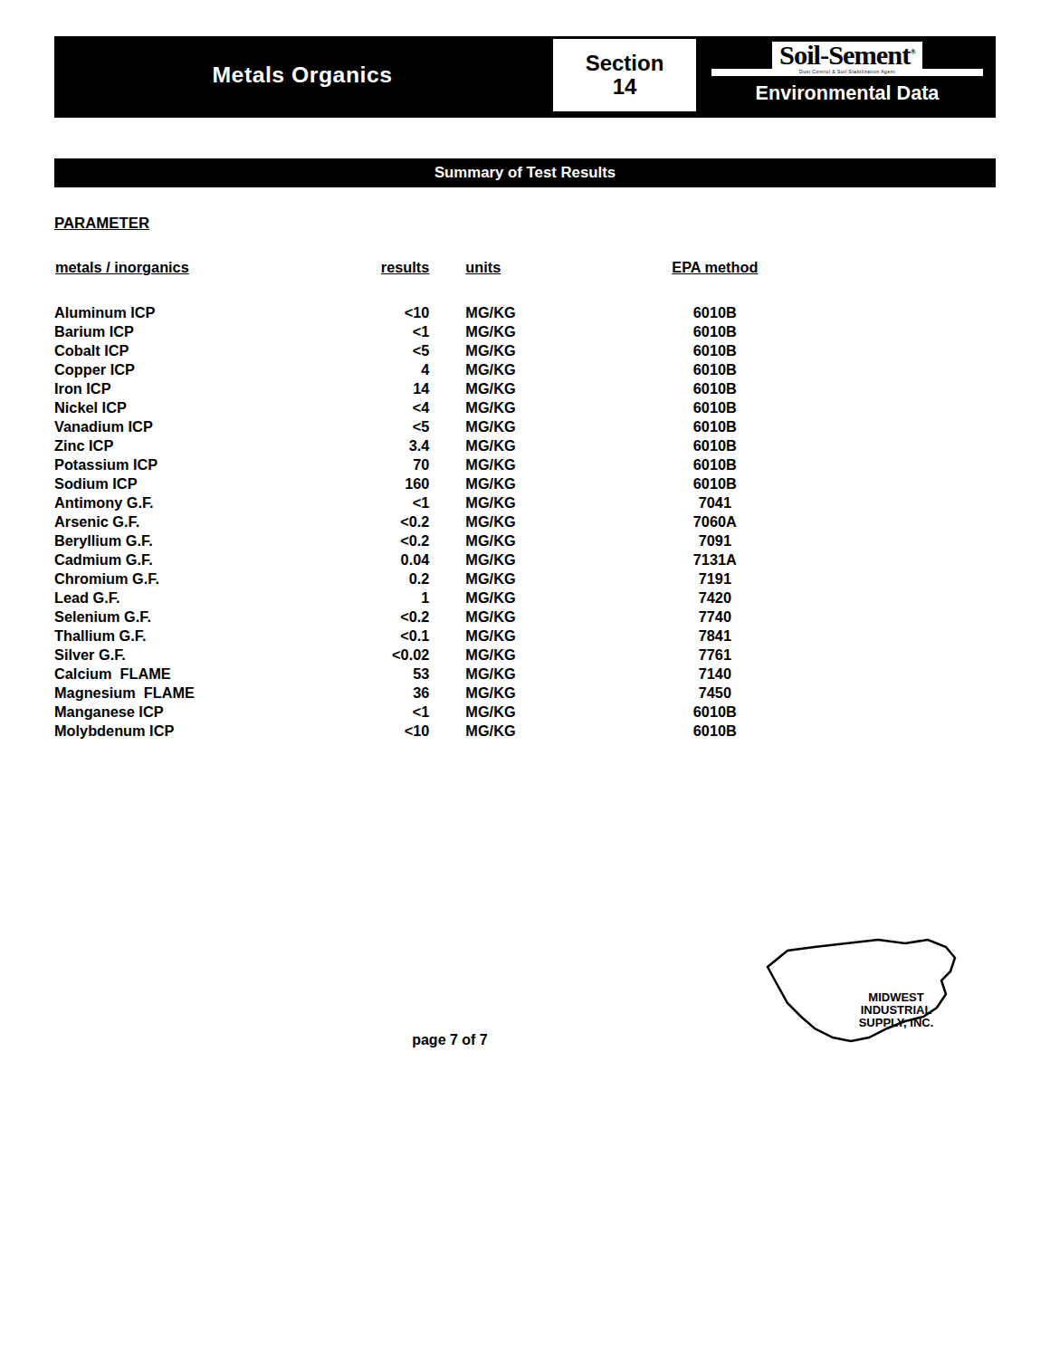Metals Organics
Section 14
Soil-Sement®
Dust Control & Soil Stabilization Agent
Environmental Data
Summary of Test Results
PARAMETER
| metals / inorganics | results | units | EPA method |
| --- | --- | --- | --- |
| Aluminum ICP | <10 | MG/KG | 6010B |
| Barium ICP | <1 | MG/KG | 6010B |
| Cobalt ICP | <5 | MG/KG | 6010B |
| Copper ICP | 4 | MG/KG | 6010B |
| Iron ICP | 14 | MG/KG | 6010B |
| Nickel ICP | <4 | MG/KG | 6010B |
| Vanadium ICP | <5 | MG/KG | 6010B |
| Zinc ICP | 3.4 | MG/KG | 6010B |
| Potassium ICP | 70 | MG/KG | 6010B |
| Sodium ICP | 160 | MG/KG | 6010B |
| Antimony G.F. | <1 | MG/KG | 7041 |
| Arsenic G.F. | <0.2 | MG/KG | 7060A |
| Beryllium G.F. | <0.2 | MG/KG | 7091 |
| Cadmium G.F. | 0.04 | MG/KG | 7131A |
| Chromium G.F. | 0.2 | MG/KG | 7191 |
| Lead G.F. | 1 | MG/KG | 7420 |
| Selenium G.F. | <0.2 | MG/KG | 7740 |
| Thallium G.F. | <0.1 | MG/KG | 7841 |
| Silver G.F. | <0.02 | MG/KG | 7761 |
| Calcium FLAME | 53 | MG/KG | 7140 |
| Magnesium FLAME | 36 | MG/KG | 7450 |
| Manganese ICP | <1 | MG/KG | 6010B |
| Molybdenum ICP | <10 | MG/KG | 6010B |
page 7 of 7
MIDWEST INDUSTRIAL SUPPLY, INC.